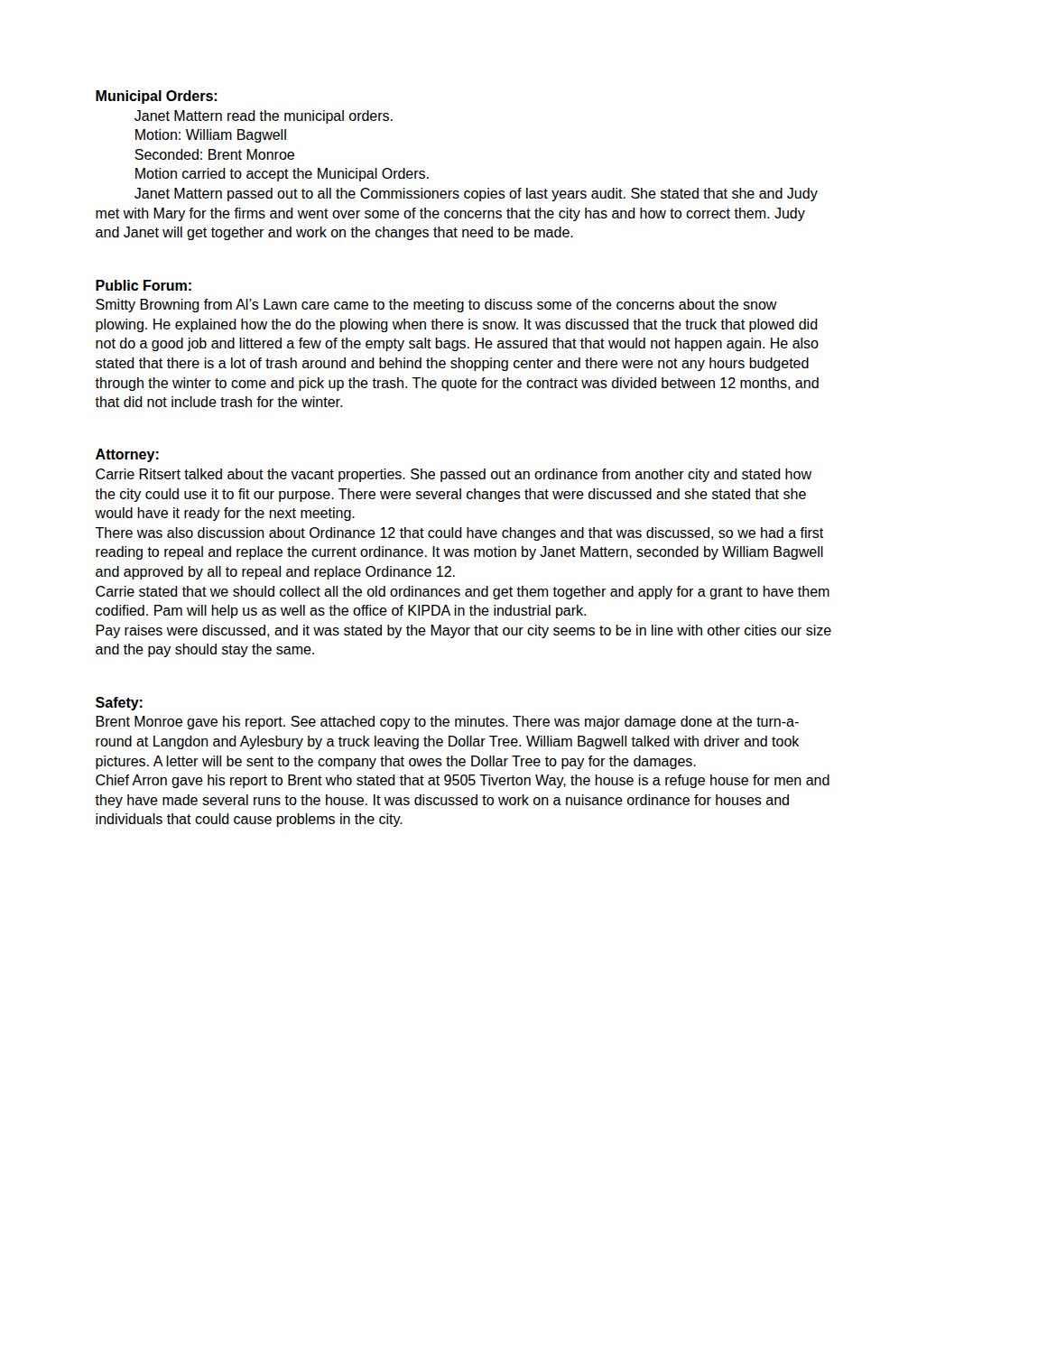Municipal Orders:
Janet Mattern read the municipal orders.
Motion: William Bagwell
Seconded: Brent Monroe
Motion carried to accept the Municipal Orders.
Janet Mattern passed out to all the Commissioners copies of last years audit. She stated that she and Judy met with Mary for the firms and went over some of the concerns that the city has and how to correct them. Judy and Janet will get together and work on the changes that need to be made.
Public Forum:
Smitty Browning from Al’s Lawn care came to the meeting to discuss some of the concerns about the snow plowing. He explained how the do the plowing when there is snow. It was discussed that the truck that plowed did not do a good job and littered a few of the empty salt bags. He assured that that would not happen again. He also stated that there is a lot of trash around and behind the shopping center and there were not any hours budgeted through the winter to come and pick up the trash. The quote for the contract was divided between 12 months, and that did not include trash for the winter.
Attorney:
Carrie Ritsert talked about the vacant properties. She passed out an ordinance from another city and stated how the city could use it to fit our purpose. There were several changes that were discussed and she stated that she would have it ready for the next meeting.
There was also discussion about Ordinance 12 that could have changes and that was discussed, so we had a first reading to repeal and replace the current ordinance. It was motion by Janet Mattern, seconded by William Bagwell and approved by all to repeal and replace Ordinance 12.
Carrie stated that we should collect all the old ordinances and get them together and apply for a grant to have them codified. Pam will help us as well as the office of KIPDA in the industrial park.
Pay raises were discussed, and it was stated by the Mayor that our city seems to be in line with other cities our size and the pay should stay the same.
Safety:
Brent Monroe gave his report. See attached copy to the minutes. There was major damage done at the turn-a-round at Langdon and Aylesbury by a truck leaving the Dollar Tree. William Bagwell talked with driver and took pictures. A letter will be sent to the company that owes the Dollar Tree to pay for the damages.
Chief Arron gave his report to Brent who stated that at 9505 Tiverton Way, the house is a refuge house for men and they have made several runs to the house. It was discussed to work on a nuisance ordinance for houses and individuals that could cause problems in the city.